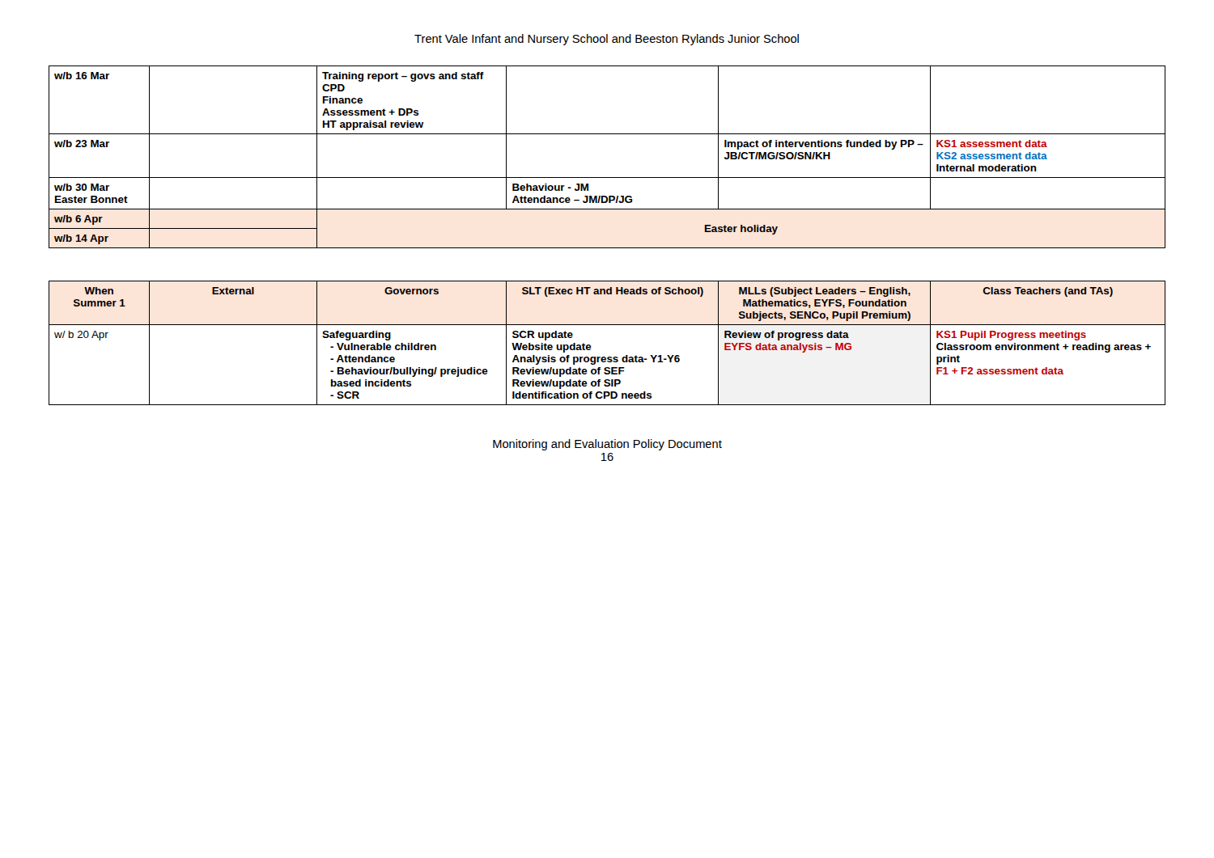Trent Vale Infant and Nursery School and Beeston Rylands Junior School
| w/b 16 Mar | | Training report – govs and staff CPD Finance Assessment + DPs HT appraisal review | | | |
| w/b 23 Mar | | | | Impact of interventions funded by PP – JB/CT/MG/SO/SN/KH | KS1 assessment data KS2 assessment data Internal moderation |
| w/b 30 Mar Easter Bonnet | | | Behaviour - JM Attendance – JM/DP/JG | | |
| w/b 6 Apr | | Easter holiday |
| w/b 14 Apr | |
| When Summer 1 | External | Governors | SLT (Exec HT and Heads of School) | MLLs (Subject Leaders – English, Mathematics, EYFS, Foundation Subjects, SENCo, Pupil Premium) | Class Teachers (and TAs) |
| --- | --- | --- | --- | --- | --- |
| w/ b 20 Apr | | Safeguarding Vulnerable children Attendance Behaviour/bullying/ prejudice based incidents SCR | SCR update Website update Analysis of progress data- Y1-Y6 Review/update of SEF Review/update of SIP Identification of CPD needs | Review of progress data EYFS data analysis – MG | KS1 Pupil Progress meetings Classroom environment + reading areas + print F1 + F2 assessment data |
Monitoring and Evaluation Policy Document
16